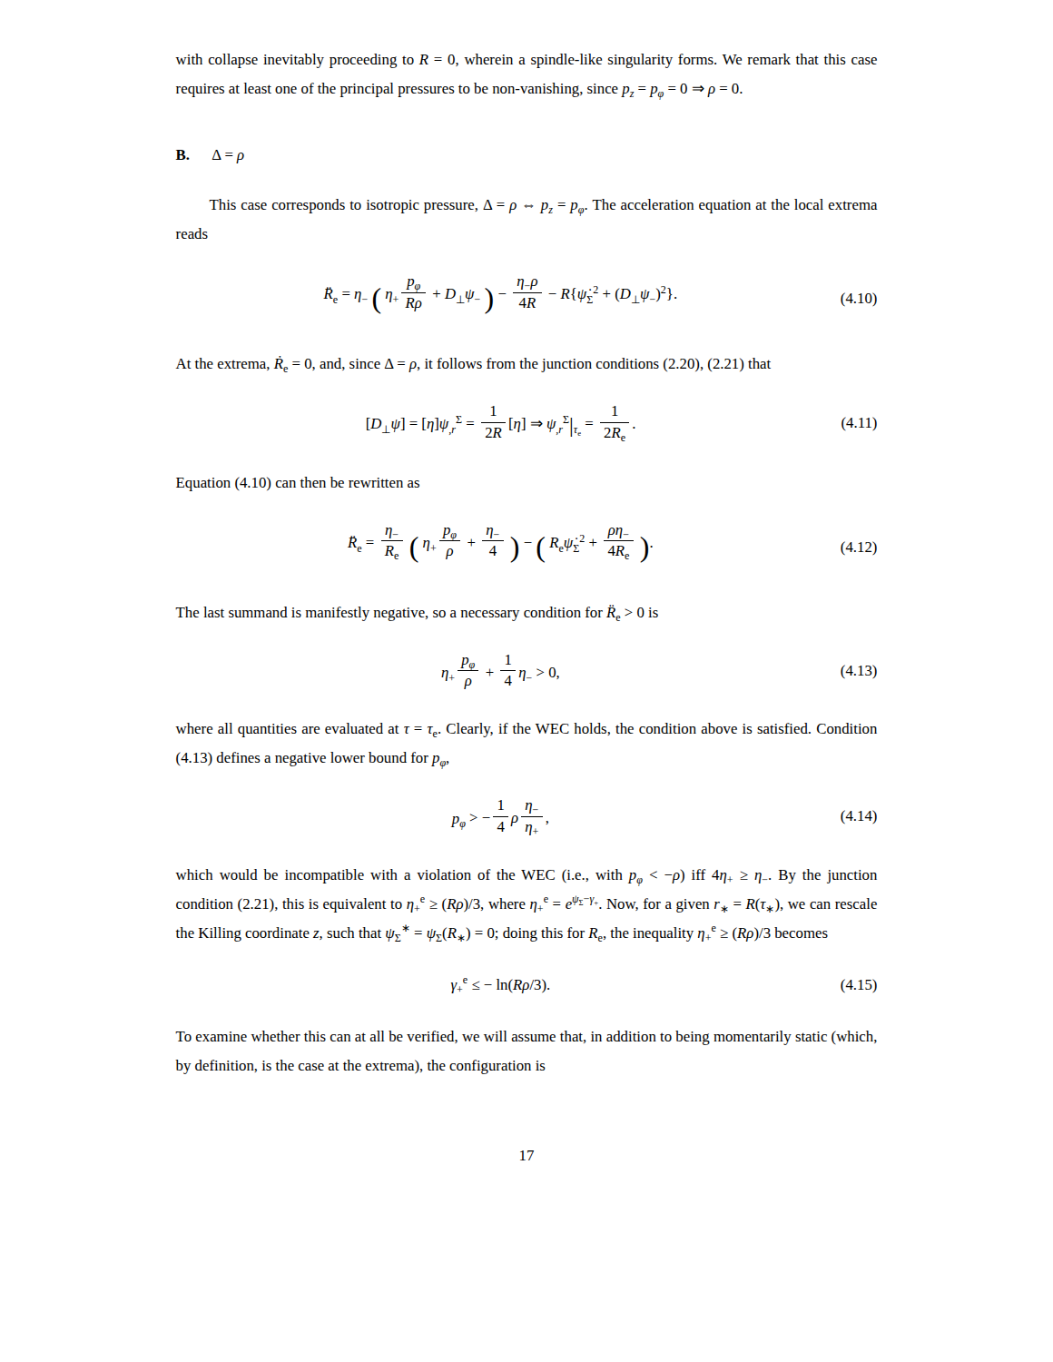with collapse inevitably proceeding to R = 0, wherein a spindle-like singularity forms. We remark that this case requires at least one of the principal pressures to be non-vanishing, since pz = pφ = 0 ⇒ ρ = 0.
B. Δ = ρ
This case corresponds to isotropic pressure, Δ = ρ ⇔ pz = pφ. The acceleration equation at the local extrema reads
R̈e = η− ( η+pφ Rρ + D⊥ψ− ) − η−ρ 4R − R{ψ̇Σ2 + (D⊥ψ−)2}.
(4.10)
At the extrema, Ṙe = 0, and, since Δ = ρ, it follows from the junction conditions (2.20), (2.21) that
[D⊥ψ] = [η]ψ,rΣ = 12R[η] ⇒ ψ,rΣ|τe = 12Re.
(4.11)
Equation (4.10) can then be rewritten as
R̈e = η−Re ( η+pφ ρ + η−4 ) − ( Reψ̇Σ2 + ρη−4Re ).
(4.12)
The last summand is manifestly negative, so a necessary condition for R̈e > 0 is
η+pφ ρ + 14 η− > 0,
(4.13)
where all quantities are evaluated at τ = τe. Clearly, if the WEC holds, the condition above is satisfied. Condition (4.13) defines a negative lower bound for pφ,
pφ > −14 ρη−η+,
(4.14)
which would be incompatible with a violation of the WEC (i.e., with pφ < −ρ) iff 4η+ ≥ η−. By the junction condition (2.21), this is equivalent to η+e ≥ (Rρ)/3, where η+e = eψΣ−γ+. Now, for a given r∗ = R(τ∗), we can rescale the Killing coordinate z, such that ψΣ∗ = ψΣ(R∗) = 0; doing this for Re, the inequality η+e ≥ (Rρ)/3 becomes
γ+e ≤ − ln(Rρ/3).
(4.15)
To examine whether this can at all be verified, we will assume that, in addition to being momentarily static (which, by definition, is the case at the extrema), the configuration is
17